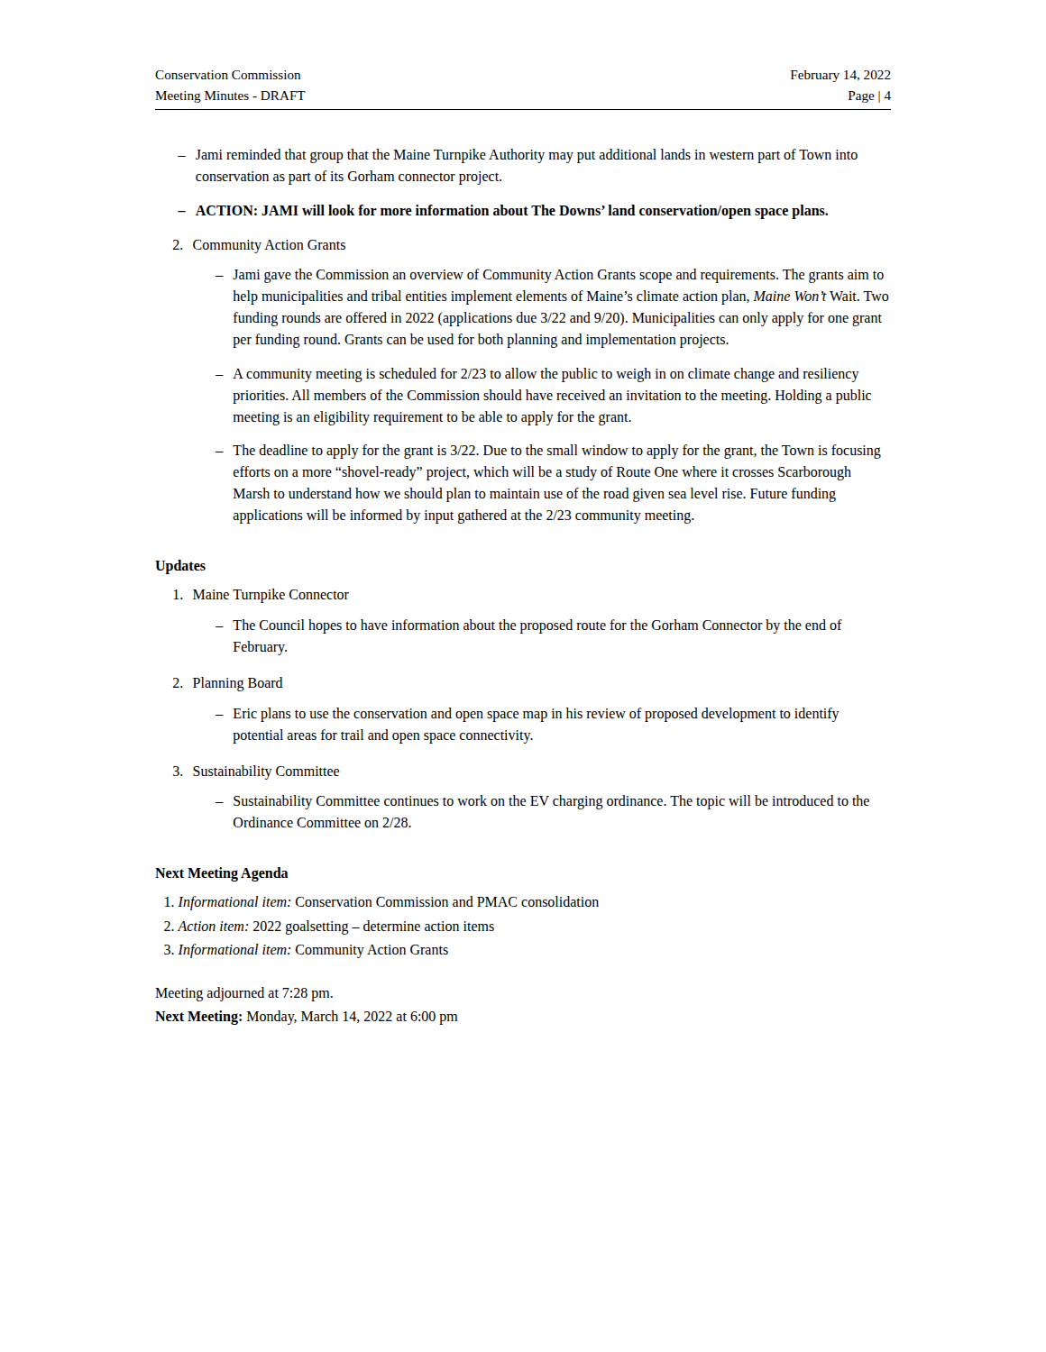Conservation Commission Meeting Minutes - DRAFT
February 14, 2022 Page | 4
Jami reminded that group that the Maine Turnpike Authority may put additional lands in western part of Town into conservation as part of its Gorham connector project.
ACTION: JAMI will look for more information about The Downs’ land conservation/open space plans.
Community Action Grants
Jami gave the Commission an overview of Community Action Grants scope and requirements. The grants aim to help municipalities and tribal entities implement elements of Maine’s climate action plan, Maine Won’t Wait. Two funding rounds are offered in 2022 (applications due 3/22 and 9/20). Municipalities can only apply for one grant per funding round. Grants can be used for both planning and implementation projects.
A community meeting is scheduled for 2/23 to allow the public to weigh in on climate change and resiliency priorities. All members of the Commission should have received an invitation to the meeting. Holding a public meeting is an eligibility requirement to be able to apply for the grant.
The deadline to apply for the grant is 3/22. Due to the small window to apply for the grant, the Town is focusing efforts on a more “shovel-ready” project, which will be a study of Route One where it crosses Scarborough Marsh to understand how we should plan to maintain use of the road given sea level rise. Future funding applications will be informed by input gathered at the 2/23 community meeting.
Updates
Maine Turnpike Connector
The Council hopes to have information about the proposed route for the Gorham Connector by the end of February.
Planning Board
Eric plans to use the conservation and open space map in his review of proposed development to identify potential areas for trail and open space connectivity.
Sustainability Committee
Sustainability Committee continues to work on the EV charging ordinance. The topic will be introduced to the Ordinance Committee on 2/28.
Next Meeting Agenda
Informational item: Conservation Commission and PMAC consolidation
Action item: 2022 goalsetting – determine action items
Informational item: Community Action Grants
Meeting adjourned at 7:28 pm.
Next Meeting: Monday, March 14, 2022 at 6:00 pm